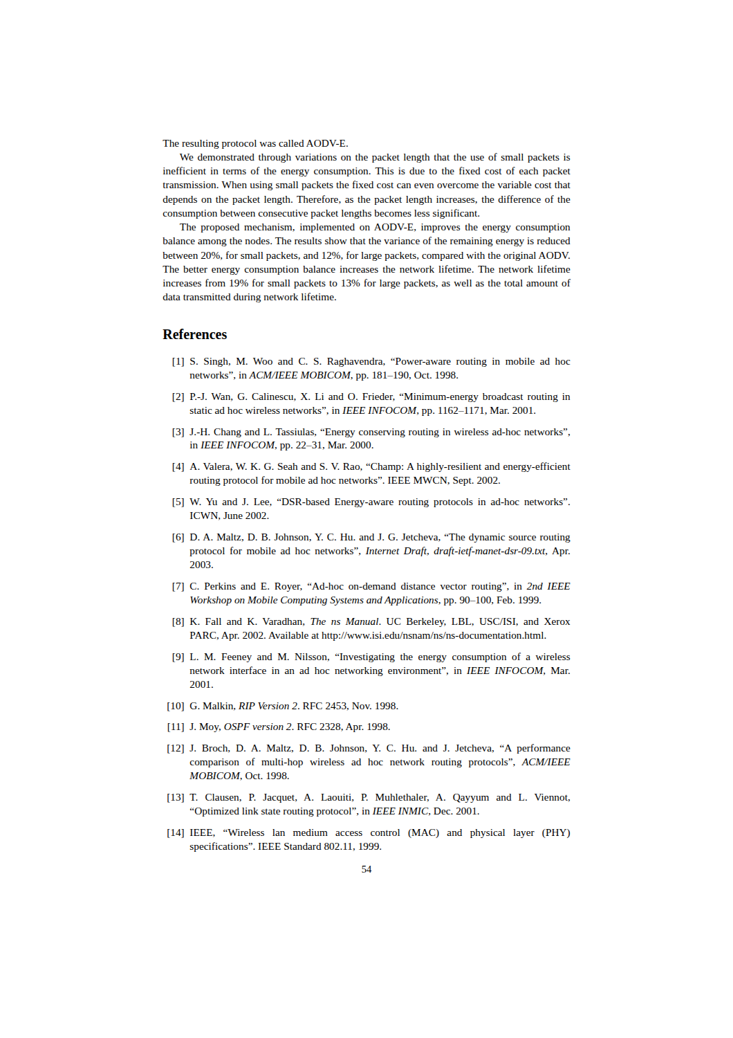The resulting protocol was called AODV-E.
We demonstrated through variations on the packet length that the use of small packets is inefficient in terms of the energy consumption. This is due to the fixed cost of each packet transmission. When using small packets the fixed cost can even overcome the variable cost that depends on the packet length. Therefore, as the packet length increases, the difference of the consumption between consecutive packet lengths becomes less significant.
The proposed mechanism, implemented on AODV-E, improves the energy consumption balance among the nodes. The results show that the variance of the remaining energy is reduced between 20%, for small packets, and 12%, for large packets, compared with the original AODV. The better energy consumption balance increases the network lifetime. The network lifetime increases from 19% for small packets to 13% for large packets, as well as the total amount of data transmitted during network lifetime.
References
[1] S. Singh, M. Woo and C. S. Raghavendra, “Power-aware routing in mobile ad hoc networks”, in ACM/IEEE MOBICOM, pp. 181–190, Oct. 1998.
[2] P.-J. Wan, G. Calinescu, X. Li and O. Frieder, “Minimum-energy broadcast routing in static ad hoc wireless networks”, in IEEE INFOCOM, pp. 1162–1171, Mar. 2001.
[3] J.-H. Chang and L. Tassiulas, “Energy conserving routing in wireless ad-hoc networks”, in IEEE INFOCOM, pp. 22–31, Mar. 2000.
[4] A. Valera, W. K. G. Seah and S. V. Rao, “Champ: A highly-resilient and energy-efficient routing protocol for mobile ad hoc networks”. IEEE MWCN, Sept. 2002.
[5] W. Yu and J. Lee, “DSR-based Energy-aware routing protocols in ad-hoc networks”. ICWN, June 2002.
[6] D. A. Maltz, D. B. Johnson, Y. C. Hu. and J. G. Jetcheva, “The dynamic source routing protocol for mobile ad hoc networks”, Internet Draft, draft-ietf-manet-dsr-09.txt, Apr. 2003.
[7] C. Perkins and E. Royer, “Ad-hoc on-demand distance vector routing”, in 2nd IEEE Workshop on Mobile Computing Systems and Applications, pp. 90–100, Feb. 1999.
[8] K. Fall and K. Varadhan, The ns Manual. UC Berkeley, LBL, USC/ISI, and Xerox PARC, Apr. 2002. Available at http://www.isi.edu/nsnam/ns/ns-documentation.html.
[9] L. M. Feeney and M. Nilsson, “Investigating the energy consumption of a wireless network interface in an ad hoc networking environment”, in IEEE INFOCOM, Mar. 2001.
[10] G. Malkin, RIP Version 2. RFC 2453, Nov. 1998.
[11] J. Moy, OSPF version 2. RFC 2328, Apr. 1998.
[12] J. Broch, D. A. Maltz, D. B. Johnson, Y. C. Hu. and J. Jetcheva, “A performance comparison of multi-hop wireless ad hoc network routing protocols”, ACM/IEEE MOBICOM, Oct. 1998.
[13] T. Clausen, P. Jacquet, A. Laouiti, P. Muhlethaler, A. Qayyum and L. Viennot, “Optimized link state routing protocol”, in IEEE INMIC, Dec. 2001.
[14] IEEE, “Wireless lan medium access control (MAC) and physical layer (PHY) specifications”. IEEE Standard 802.11, 1999.
54